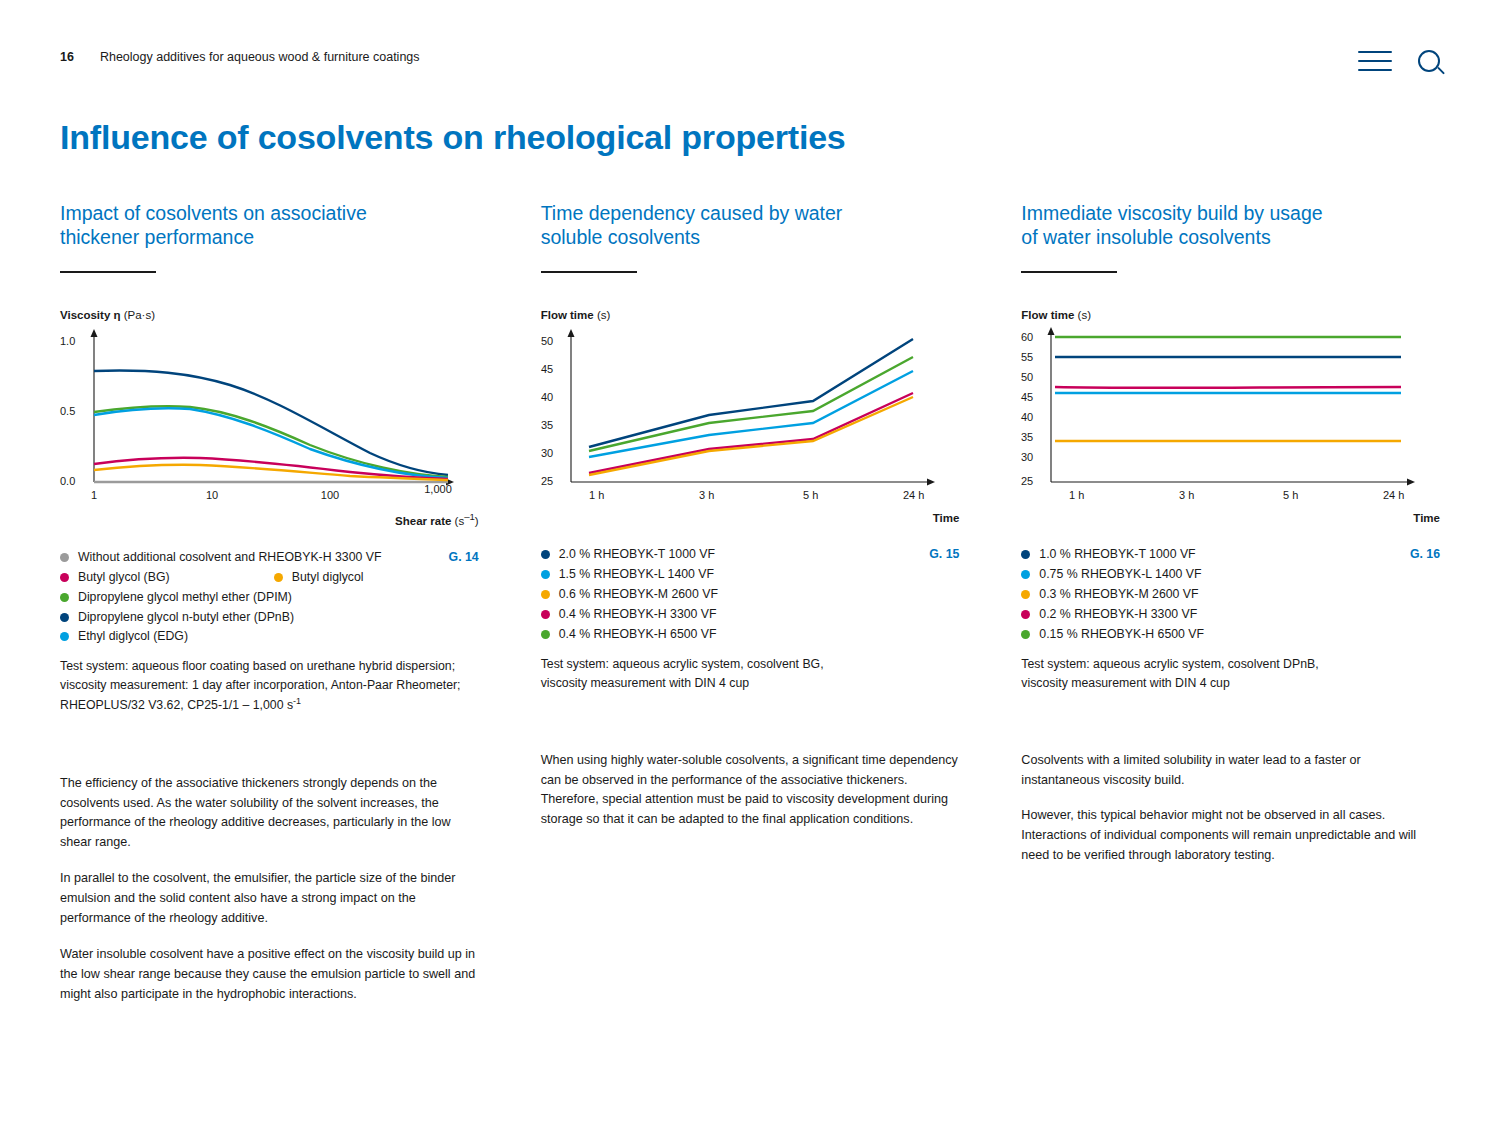16 Rheology additives for aqueous wood & furniture coatings
Influence of cosolvents on rheological properties
Impact of cosolvents on associative
thickener performance
Viscosity η (Pa·s)
1.0 0.5 0.0 1 10 100 1,000
Shear rate (s–1)
Without additional cosolvent and RHEOBYK-H 3300 VF G. 14
Butyl glycol (BG) Butyl diglycol
Dipropylene glycol methyl ether (DPIM)
Dipropylene glycol n-butyl ether (DPnB)
Ethyl diglycol (EDG)
Test system: aqueous floor coating based on urethane hybrid dispersion; viscosity measurement: 1 day after incorporation, Anton-Paar Rheometer; RHEOPLUS/32 V3.62, CP25-1/1 – 1,000 s-1
The efficiency of the associative thickeners strongly depends on the cosolvents used. As the water solubility of the solvent increases, the performance of the rheology additive decreases, particularly in the low shear range.
In parallel to the cosolvent, the emulsifier, the particle size of the binder emulsion and the solid content also have a strong impact on the performance of the rheology additive.
Water insoluble cosolvent have a positive effect on the viscosity build up in the low shear range because they cause the emulsion particle to swell and might also participate in the hydrophobic interactions.
Time dependency caused by water
soluble cosolvents
Flow time (s)
50 45 40 35 30 25 1 h 3 h 5 h 24 h
Time
2.0 % RHEOBYK-T 1000 VF G. 15
1.5 % RHEOBYK-L 1400 VF
0.6 % RHEOBYK-M 2600 VF
0.4 % RHEOBYK-H 3300 VF
0.4 % RHEOBYK-H 6500 VF
Test system: aqueous acrylic system, cosolvent BG,
viscosity measurement with DIN 4 cup
When using highly water-soluble cosolvents, a significant time dependency can be observed in the performance of the associative thickeners. Therefore, special attention must be paid to viscosity development during storage so that it can be adapted to the final application conditions.
Immediate viscosity build by usage
of water insoluble cosolvents
Flow time (s)
60 55 50 45 40 35 30 25 1 h 3 h 5 h 24 h
Time
1.0 % RHEOBYK-T 1000 VF G. 16
0.75 % RHEOBYK-L 1400 VF
0.3 % RHEOBYK-M 2600 VF
0.2 % RHEOBYK-H 3300 VF
0.15 % RHEOBYK-H 6500 VF
Test system: aqueous acrylic system, cosolvent DPnB,
viscosity measurement with DIN 4 cup
Cosolvents with a limited solubility in water lead to a faster or instantaneous viscosity build.
However, this typical behavior might not be observed in all cases. Interactions of individual components will remain unpredictable and will need to be verified through laboratory testing.